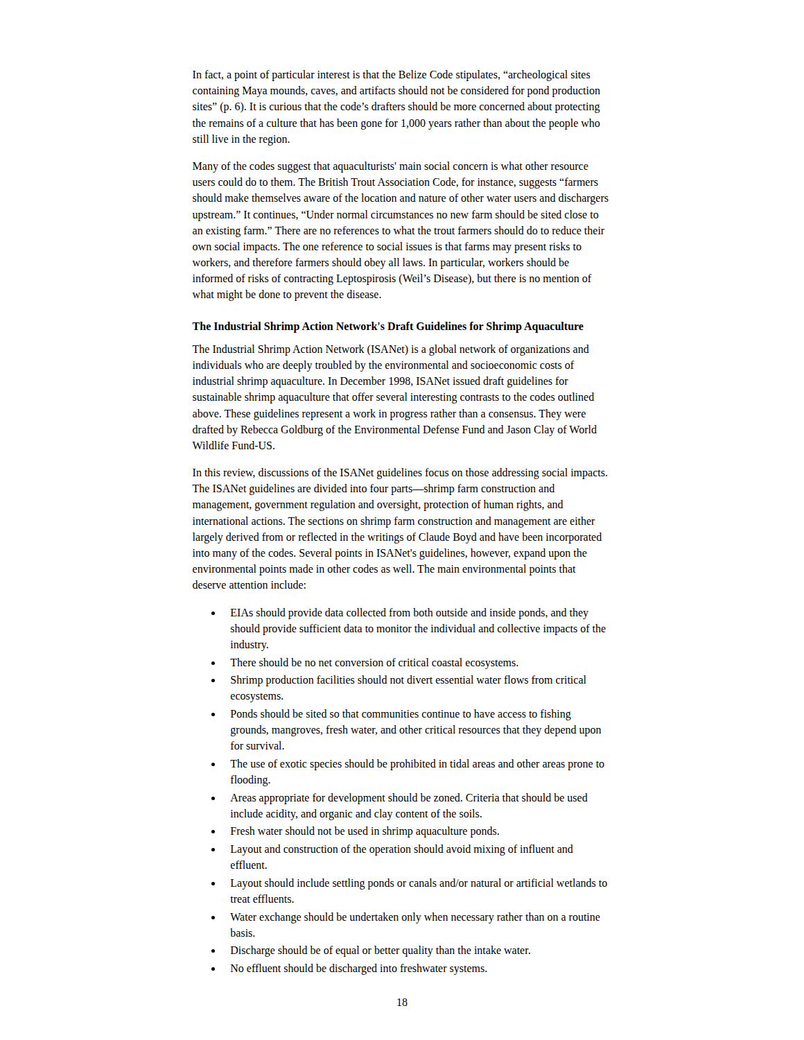In fact, a point of particular interest is that the Belize Code stipulates, “archeological sites containing Maya mounds, caves, and artifacts should not be considered for pond production sites” (p. 6). It is curious that the code’s drafters should be more concerned about protecting the remains of a culture that has been gone for 1,000 years rather than about the people who still live in the region.
Many of the codes suggest that aquaculturists' main social concern is what other resource users could do to them. The British Trout Association Code, for instance, suggests “farmers should make themselves aware of the location and nature of other water users and dischargers upstream.” It continues, “Under normal circumstances no new farm should be sited close to an existing farm.” There are no references to what the trout farmers should do to reduce their own social impacts. The one reference to social issues is that farms may present risks to workers, and therefore farmers should obey all laws. In particular, workers should be informed of risks of contracting Leptospirosis (Weil’s Disease), but there is no mention of what might be done to prevent the disease.
The Industrial Shrimp Action Network's Draft Guidelines for Shrimp Aquaculture
The Industrial Shrimp Action Network (ISANet) is a global network of organizations and individuals who are deeply troubled by the environmental and socioeconomic costs of industrial shrimp aquaculture. In December 1998, ISANet issued draft guidelines for sustainable shrimp aquaculture that offer several interesting contrasts to the codes outlined above. These guidelines represent a work in progress rather than a consensus. They were drafted by Rebecca Goldburg of the Environmental Defense Fund and Jason Clay of World Wildlife Fund-US.
In this review, discussions of the ISANet guidelines focus on those addressing social impacts. The ISANet guidelines are divided into four parts—shrimp farm construction and management, government regulation and oversight, protection of human rights, and international actions. The sections on shrimp farm construction and management are either largely derived from or reflected in the writings of Claude Boyd and have been incorporated into many of the codes. Several points in ISANet's guidelines, however, expand upon the environmental points made in other codes as well. The main environmental points that deserve attention include:
EIAs should provide data collected from both outside and inside ponds, and they should provide sufficient data to monitor the individual and collective impacts of the industry.
There should be no net conversion of critical coastal ecosystems.
Shrimp production facilities should not divert essential water flows from critical ecosystems.
Ponds should be sited so that communities continue to have access to fishing grounds, mangroves, fresh water, and other critical resources that they depend upon for survival.
The use of exotic species should be prohibited in tidal areas and other areas prone to flooding.
Areas appropriate for development should be zoned. Criteria that should be used include acidity, and organic and clay content of the soils.
Fresh water should not be used in shrimp aquaculture ponds.
Layout and construction of the operation should avoid mixing of influent and effluent.
Layout should include settling ponds or canals and/or natural or artificial wetlands to treat effluents.
Water exchange should be undertaken only when necessary rather than on a routine basis.
Discharge should be of equal or better quality than the intake water.
No effluent should be discharged into freshwater systems.
18